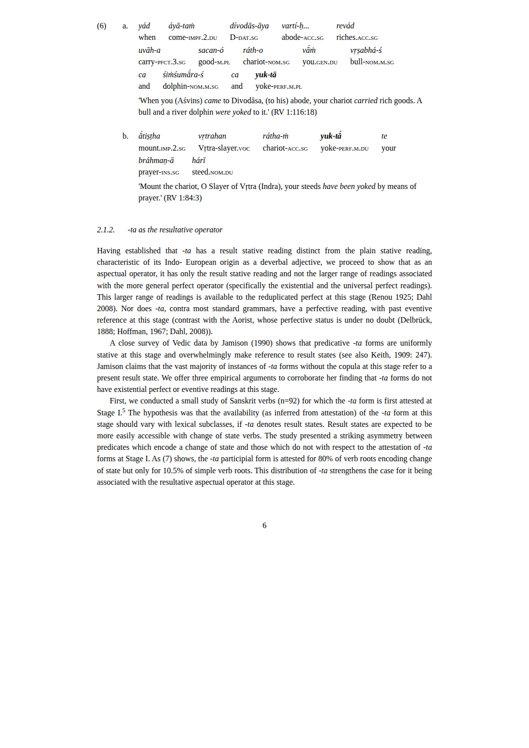(6)
a.
yád when áyā-taṁ come-impf.2.du dívodās-āya D-dat.sg vartí-ḥ... abode-acc.sg revád riches.acc.sg
uvāh-a carry-pfct.3.sg sacan-ó good-m.pl ráth-o chariot-nom.sg vā́ṁ you.gen.du vṛṣabhá-ś bull-nom.m.sg
ca and śiṁśumā́ra-ś dolphin-nom.m.sg ca and yuk-tā yoke-perf.m.pl
'When you (Aśvins) came to Divodāsa, (to his) abode, your chariot carried rich goods. A bull and a river dolphin were yoked to it.' (RV 1:116:18)
b.
ā́tiṣṭha mount.imp.2.sg vṛtrahan Vṛtra-slayer.voc rátha-ṁ chariot-acc.sg yuk-tā́yoke-perf.m.du te your
bráhmaṇ-ā prayer-ins.sg hárī steed.nom.du
'Mount the chariot, O Slayer of Vṛtra (Indra), your steeds have been yoked by means of prayer.' (RV 1:84:3)
2.1.2. -ta as the resultative operator
Having established that -ta has a result stative reading distinct from the plain stative reading, characteristic of its Indo- European origin as a deverbal adjective, we proceed to show that as an aspectual operator, it has only the result stative reading and not the larger range of readings associated with the more general perfect operator (specifically the existential and the universal perfect readings). This larger range of readings is available to the reduplicated perfect at this stage (Renou 1925; Dahl 2008). Nor does -ta, contra most standard grammars, have a perfective reading, with past eventive reference at this stage (contrast with the Aorist, whose perfective status is under no doubt (Delbrück, 1888; Hoffman, 1967; Dahl, 2008)).
A close survey of Vedic data by Jamison (1990) shows that predicative -ta forms are uniformly stative at this stage and overwhelmingly make reference to result states (see also Keith, 1909: 247). Jamison claims that the vast majority of instances of -ta forms without the copula at this stage refer to a present result state. We offer three empirical arguments to corroborate her finding that -ta forms do not have existential perfect or eventive readings at this stage.
First, we conducted a small study of Sanskrit verbs (n=92) for which the -ta form is first attested at Stage I.5 The hypothesis was that the availability (as inferred from attestation) of the -ta form at this stage should vary with lexical subclasses, if -ta denotes result states. Result states are expected to be more easily accessible with change of state verbs. The study presented a striking asymmetry between predicates which encode a change of state and those which do not with respect to the attestation of -ta forms at Stage I. As (7) shows, the -ta participial form is attested for 80% of verb roots encoding change of state but only for 10.5% of simple verb roots. This distribution of -ta strengthens the case for it being associated with the resultative aspectual operator at this stage.
6